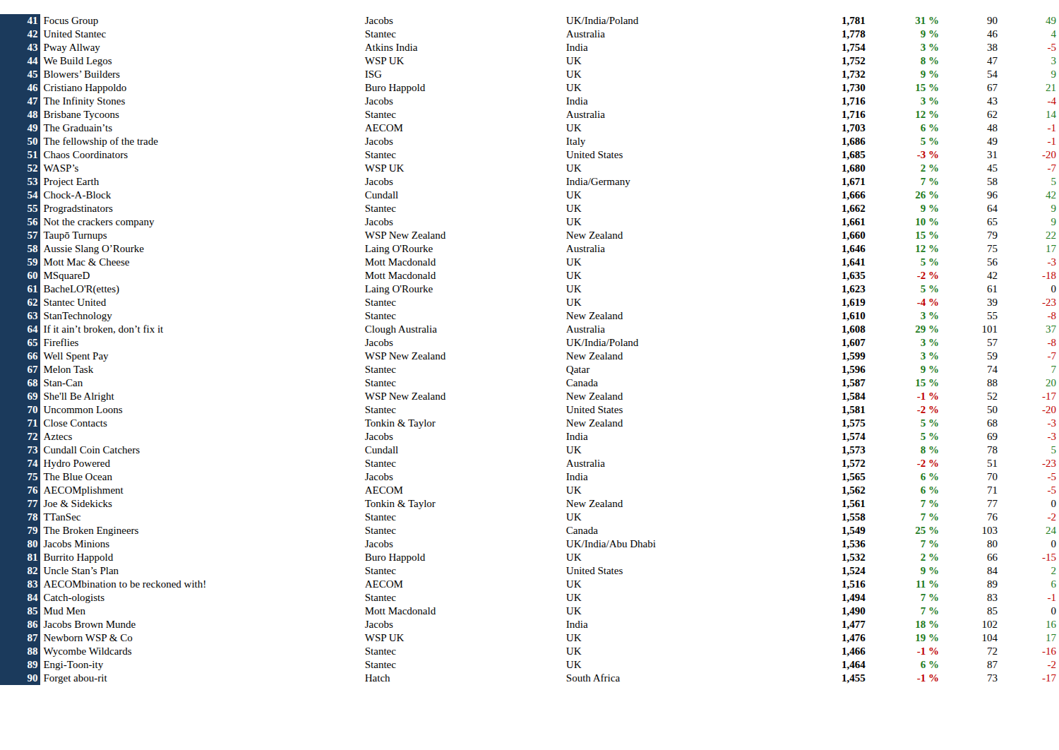| 41 | Focus Group | Jacobs | UK/India/Poland | 1,781 | 31 % | 90 | 49 |
| 42 | United Stantec | Stantec | Australia | 1,778 | 9 % | 46 | 4 |
| 43 | Pway Allway | Atkins India | India | 1,754 | 3 % | 38 | -5 |
| 44 | We Build Legos | WSP UK | UK | 1,752 | 8 % | 47 | 3 |
| 45 | Blowers’ Builders | ISG | UK | 1,732 | 9 % | 54 | 9 |
| 46 | Cristiano Happoldo | Buro Happold | UK | 1,730 | 15 % | 67 | 21 |
| 47 | The Infinity Stones | Jacobs | India | 1,716 | 3 % | 43 | -4 |
| 48 | Brisbane Tycoons | Stantec | Australia | 1,716 | 12 % | 62 | 14 |
| 49 | The Graduain’ts | AECOM | UK | 1,703 | 6 % | 48 | -1 |
| 50 | The fellowship of the trade | Jacobs | Italy | 1,686 | 5 % | 49 | -1 |
| 51 | Chaos Coordinators | Stantec | United States | 1,685 | -3 % | 31 | -20 |
| 52 | WASP’s | WSP UK | UK | 1,680 | 2 % | 45 | -7 |
| 53 | Project Earth | Jacobs | India/Germany | 1,671 | 7 % | 58 | 5 |
| 54 | Chock-A-Block | Cundall | UK | 1,666 | 26 % | 96 | 42 |
| 55 | Progradstinators | Stantec | UK | 1,662 | 9 % | 64 | 9 |
| 56 | Not the crackers company | Jacobs | UK | 1,661 | 10 % | 65 | 9 |
| 57 | Taupō Turnups | WSP New Zealand | New Zealand | 1,660 | 15 % | 79 | 22 |
| 58 | Aussie Slang O’Rourke | Laing O'Rourke | Australia | 1,646 | 12 % | 75 | 17 |
| 59 | Mott Mac & Cheese | Mott Macdonald | UK | 1,641 | 5 % | 56 | -3 |
| 60 | MSquareD | Mott Macdonald | UK | 1,635 | -2 % | 42 | -18 |
| 61 | BacheLO'R(ettes) | Laing O'Rourke | UK | 1,623 | 5 % | 61 | 0 |
| 62 | Stantec United | Stantec | UK | 1,619 | -4 % | 39 | -23 |
| 63 | StanTechnology | Stantec | New Zealand | 1,610 | 3 % | 55 | -8 |
| 64 | If it ain’t broken, don’t fix it | Clough Australia | Australia | 1,608 | 29 % | 101 | 37 |
| 65 | Fireflies | Jacobs | UK/India/Poland | 1,607 | 3 % | 57 | -8 |
| 66 | Well Spent Pay | WSP New Zealand | New Zealand | 1,599 | 3 % | 59 | -7 |
| 67 | Melon Task | Stantec | Qatar | 1,596 | 9 % | 74 | 7 |
| 68 | Stan-Can | Stantec | Canada | 1,587 | 15 % | 88 | 20 |
| 69 | She'll Be Alright | WSP New Zealand | New Zealand | 1,584 | -1 % | 52 | -17 |
| 70 | Uncommon Loons | Stantec | United States | 1,581 | -2 % | 50 | -20 |
| 71 | Close Contacts | Tonkin & Taylor | New Zealand | 1,575 | 5 % | 68 | -3 |
| 72 | Aztecs | Jacobs | India | 1,574 | 5 % | 69 | -3 |
| 73 | Cundall Coin Catchers | Cundall | UK | 1,573 | 8 % | 78 | 5 |
| 74 | Hydro Powered | Stantec | Australia | 1,572 | -2 % | 51 | -23 |
| 75 | The Blue Ocean | Jacobs | India | 1,565 | 6 % | 70 | -5 |
| 76 | AECOMplishment | AECOM | UK | 1,562 | 6 % | 71 | -5 |
| 77 | Joe & Sidekicks | Tonkin & Taylor | New Zealand | 1,561 | 7 % | 77 | 0 |
| 78 | TTanSec | Stantec | UK | 1,558 | 7 % | 76 | -2 |
| 79 | The Broken Engineers | Stantec | Canada | 1,549 | 25 % | 103 | 24 |
| 80 | Jacobs Minions | Jacobs | UK/India/Abu Dhabi | 1,536 | 7 % | 80 | 0 |
| 81 | Burrito Happold | Buro Happold | UK | 1,532 | 2 % | 66 | -15 |
| 82 | Uncle Stan’s Plan | Stantec | United States | 1,524 | 9 % | 84 | 2 |
| 83 | AECOMbination to be reckoned with! | AECOM | UK | 1,516 | 11 % | 89 | 6 |
| 84 | Catch-ologists | Stantec | UK | 1,494 | 7 % | 83 | -1 |
| 85 | Mud Men | Mott Macdonald | UK | 1,490 | 7 % | 85 | 0 |
| 86 | Jacobs Brown Munde | Jacobs | India | 1,477 | 18 % | 102 | 16 |
| 87 | Newborn WSP & Co | WSP UK | UK | 1,476 | 19 % | 104 | 17 |
| 88 | Wycombe Wildcards | Stantec | UK | 1,466 | -1 % | 72 | -16 |
| 89 | Engi-Toon-ity | Stantec | UK | 1,464 | 6 % | 87 | -2 |
| 90 | Forget abou-rit | Hatch | South Africa | 1,455 | -1 % | 73 | -17 |